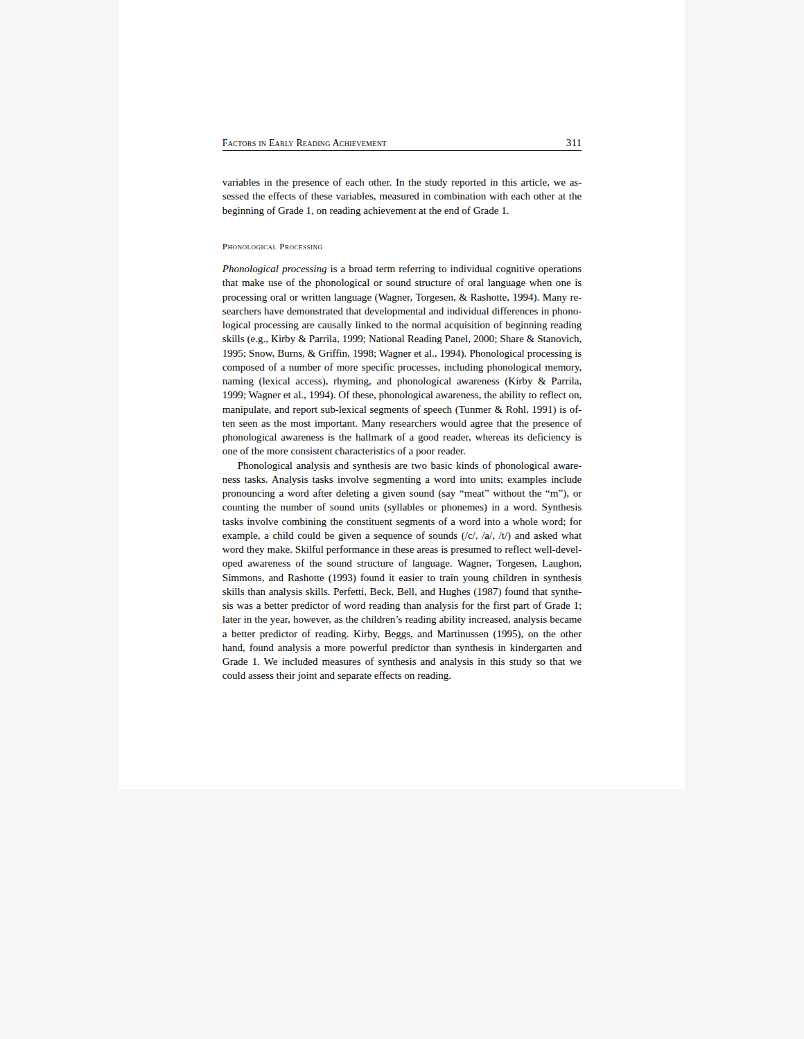Factors in Early Reading Achievement 311
variables in the presence of each other. In the study reported in this article, we assessed the effects of these variables, measured in combination with each other at the beginning of Grade 1, on reading achievement at the end of Grade 1.
Phonological Processing
Phonological processing is a broad term referring to individual cognitive operations that make use of the phonological or sound structure of oral language when one is processing oral or written language (Wagner, Torgesen, & Rashotte, 1994). Many researchers have demonstrated that developmental and individual differences in phonological processing are causally linked to the normal acquisition of beginning reading skills (e.g., Kirby & Parrila, 1999; National Reading Panel, 2000; Share & Stanovich, 1995; Snow, Burns, & Griffin, 1998; Wagner et al., 1994). Phonological processing is composed of a number of more specific processes, including phonological memory, naming (lexical access), rhyming, and phonological awareness (Kirby & Parrila, 1999; Wagner et al., 1994). Of these, phonological awareness, the ability to reflect on, manipulate, and report sub-lexical segments of speech (Tunmer & Rohl, 1991) is often seen as the most important. Many researchers would agree that the presence of phonological awareness is the hallmark of a good reader, whereas its deficiency is one of the more consistent characteristics of a poor reader.
Phonological analysis and synthesis are two basic kinds of phonological awareness tasks. Analysis tasks involve segmenting a word into units; examples include pronouncing a word after deleting a given sound (say “meat” without the “m”), or counting the number of sound units (syllables or phonemes) in a word. Synthesis tasks involve combining the constituent segments of a word into a whole word; for example, a child could be given a sequence of sounds (/c/, /a/, /t/) and asked what word they make. Skilful performance in these areas is presumed to reflect well-developed awareness of the sound structure of language. Wagner, Torgesen, Laughon, Simmons, and Rashotte (1993) found it easier to train young children in synthesis skills than analysis skills. Perfetti, Beck, Bell, and Hughes (1987) found that synthesis was a better predictor of word reading than analysis for the first part of Grade 1; later in the year, however, as the children’s reading ability increased, analysis became a better predictor of reading. Kirby, Beggs, and Martinussen (1995), on the other hand, found analysis a more powerful predictor than synthesis in kindergarten and Grade 1. We included measures of synthesis and analysis in this study so that we could assess their joint and separate effects on reading.